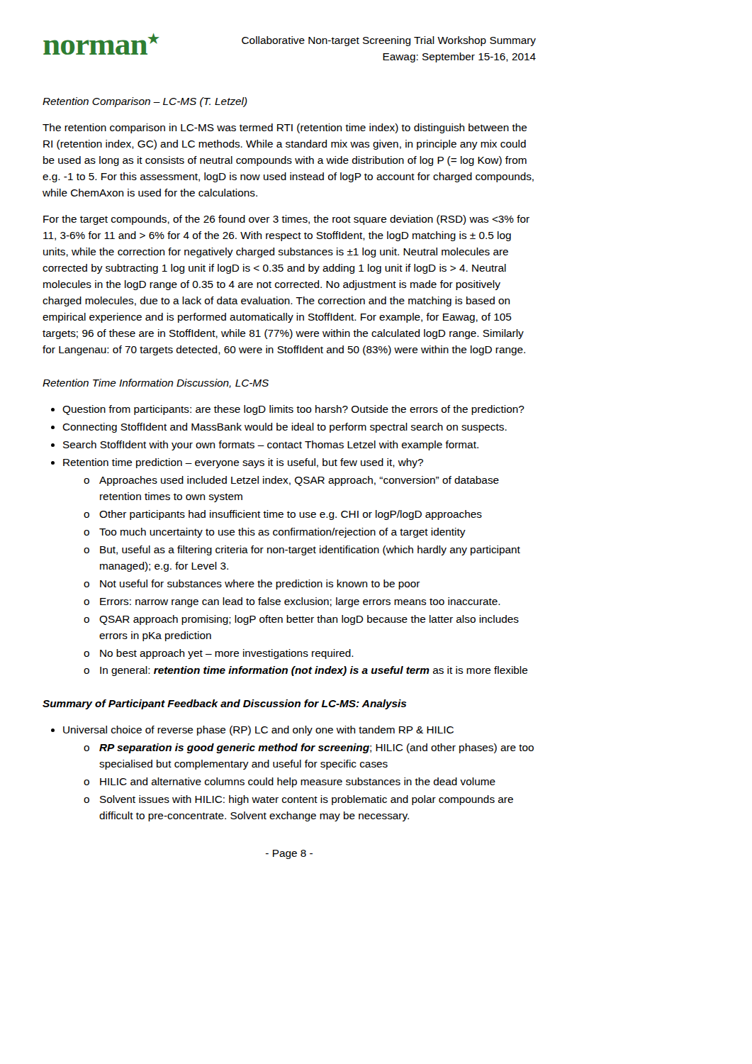norman★
Collaborative Non-target Screening Trial Workshop Summary
Eawag: September 15-16, 2014
Retention Comparison – LC-MS (T. Letzel)
The retention comparison in LC-MS was termed RTI (retention time index) to distinguish between the RI (retention index, GC) and LC methods. While a standard mix was given, in principle any mix could be used as long as it consists of neutral compounds with a wide distribution of log P (= log Kow) from e.g. -1 to 5. For this assessment, logD is now used instead of logP to account for charged compounds, while ChemAxon is used for the calculations.
For the target compounds, of the 26 found over 3 times, the root square deviation (RSD) was <3% for 11, 3-6% for 11 and > 6% for 4 of the 26. With respect to StoffIdent, the logD matching is ± 0.5 log units, while the correction for negatively charged substances is ±1 log unit. Neutral molecules are corrected by subtracting 1 log unit if logD is < 0.35 and by adding 1 log unit if logD is > 4. Neutral molecules in the logD range of 0.35 to 4 are not corrected. No adjustment is made for positively charged molecules, due to a lack of data evaluation. The correction and the matching is based on empirical experience and is performed automatically in StoffIdent. For example, for Eawag, of 105 targets; 96 of these are in StoffIdent, while 81 (77%) were within the calculated logD range. Similarly for Langenau: of 70 targets detected, 60 were in StoffIdent and 50 (83%) were within the logD range.
Retention Time Information Discussion, LC-MS
Question from participants: are these logD limits too harsh? Outside the errors of the prediction?
Connecting StoffIdent and MassBank would be ideal to perform spectral search on suspects.
Search StoffIdent with your own formats – contact Thomas Letzel with example format.
Retention time prediction – everyone says it is useful, but few used it, why?
Approaches used included Letzel index, QSAR approach, “conversion” of database retention times to own system
Other participants had insufficient time to use e.g. CHI or logP/logD approaches
Too much uncertainty to use this as confirmation/rejection of a target identity
But, useful as a filtering criteria for non-target identification (which hardly any participant managed); e.g. for Level 3.
Not useful for substances where the prediction is known to be poor
Errors: narrow range can lead to false exclusion; large errors means too inaccurate.
QSAR approach promising; logP often better than logD because the latter also includes errors in pKa prediction
No best approach yet – more investigations required.
In general: retention time information (not index) is a useful term as it is more flexible
Summary of Participant Feedback and Discussion for LC-MS: Analysis
Universal choice of reverse phase (RP) LC and only one with tandem RP & HILIC
RP separation is good generic method for screening; HILIC (and other phases) are too specialised but complementary and useful for specific cases
HILIC and alternative columns could help measure substances in the dead volume
Solvent issues with HILIC: high water content is problematic and polar compounds are difficult to pre-concentrate. Solvent exchange may be necessary.
- Page 8 -